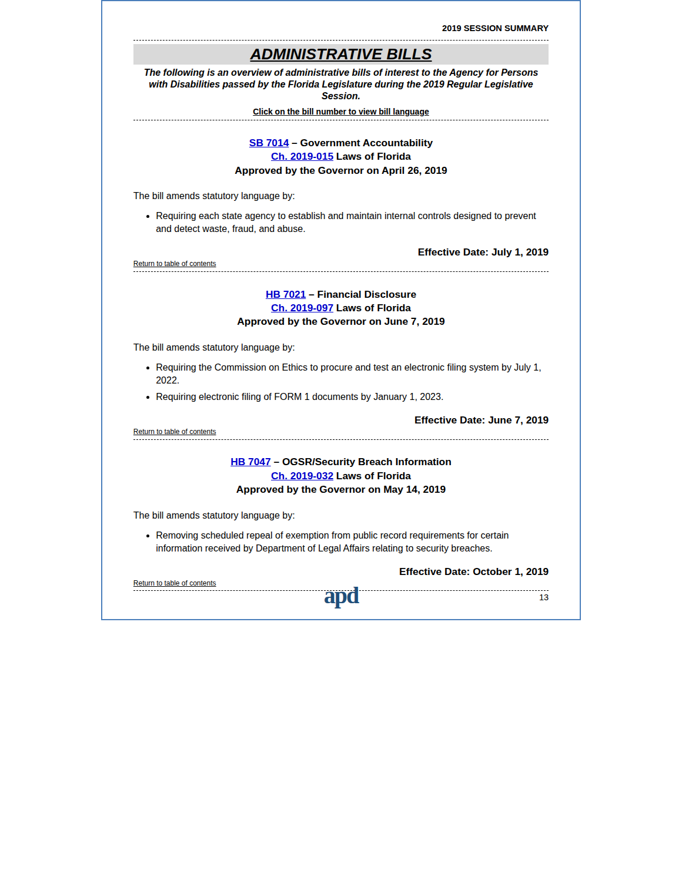2019 SESSION SUMMARY
ADMINISTRATIVE BILLS
The following is an overview of administrative bills of interest to the Agency for Persons with Disabilities passed by the Florida Legislature during the 2019 Regular Legislative Session.
Click on the bill number to view bill language
SB 7014 – Government Accountability
Ch. 2019-015 Laws of Florida
Approved by the Governor on April 26, 2019
The bill amends statutory language by:
Requiring each state agency to establish and maintain internal controls designed to prevent and detect waste, fraud, and abuse.
Effective Date: July 1, 2019
Return to table of contents
HB 7021 – Financial Disclosure
Ch. 2019-097 Laws of Florida
Approved by the Governor on June 7, 2019
The bill amends statutory language by:
Requiring the Commission on Ethics to procure and test an electronic filing system by July 1, 2022.
Requiring electronic filing of FORM 1 documents by January 1, 2023.
Effective Date: June 7, 2019
Return to table of contents
HB 7047 – OGSR/Security Breach Information
Ch. 2019-032 Laws of Florida
Approved by the Governor on May 14, 2019
The bill amends statutory language by:
Removing scheduled repeal of exemption from public record requirements for certain information received by Department of Legal Affairs relating to security breaches.
Effective Date: October 1, 2019
Return to table of contents
apd
13